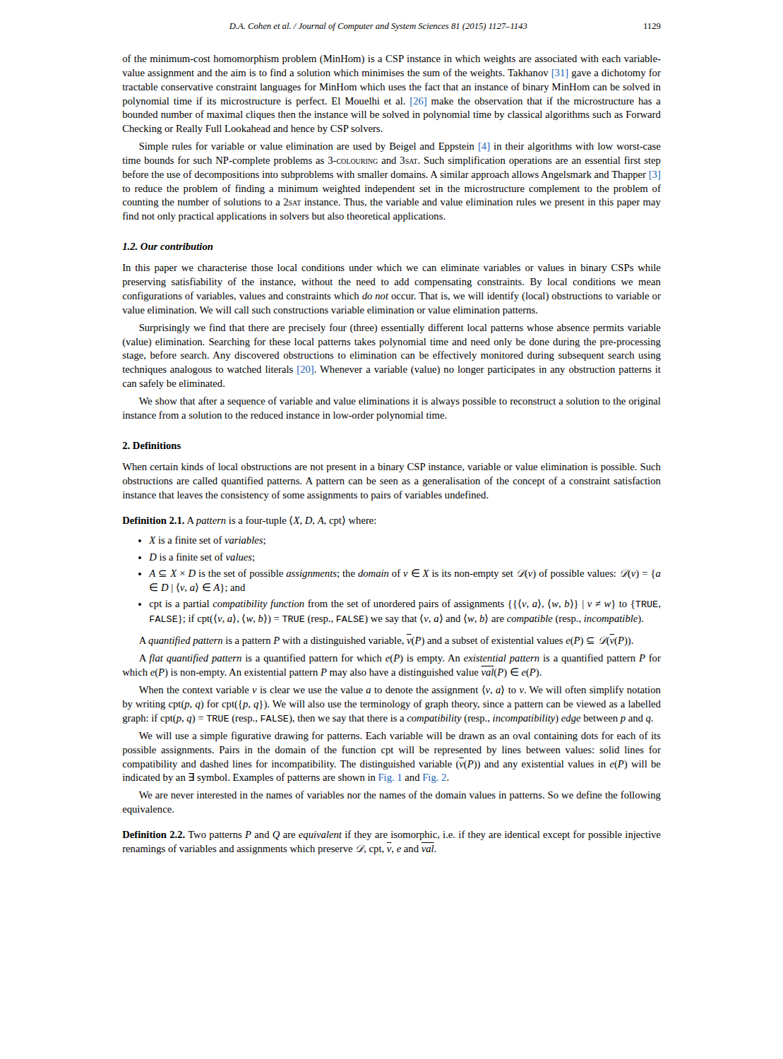D.A. Cohen et al. / Journal of Computer and System Sciences 81 (2015) 1127–1143 1129
of the minimum-cost homomorphism problem (MinHom) is a CSP instance in which weights are associated with each variable-value assignment and the aim is to find a solution which minimises the sum of the weights. Takhanov [31] gave a dichotomy for tractable conservative constraint languages for MinHom which uses the fact that an instance of binary MinHom can be solved in polynomial time if its microstructure is perfect. El Mouelhi et al. [26] make the observation that if the microstructure has a bounded number of maximal cliques then the instance will be solved in polynomial time by classical algorithms such as Forward Checking or Really Full Lookahead and hence by CSP solvers.
Simple rules for variable or value elimination are used by Beigel and Eppstein [4] in their algorithms with low worst-case time bounds for such NP-complete problems as 3-colouring and 3sat. Such simplification operations are an essential first step before the use of decompositions into subproblems with smaller domains. A similar approach allows Angelsmark and Thapper [3] to reduce the problem of finding a minimum weighted independent set in the microstructure complement to the problem of counting the number of solutions to a 2sat instance. Thus, the variable and value elimination rules we present in this paper may find not only practical applications in solvers but also theoretical applications.
1.2. Our contribution
In this paper we characterise those local conditions under which we can eliminate variables or values in binary CSPs while preserving satisfiability of the instance, without the need to add compensating constraints. By local conditions we mean configurations of variables, values and constraints which do not occur. That is, we will identify (local) obstructions to variable or value elimination. We will call such constructions variable elimination or value elimination patterns.
Surprisingly we find that there are precisely four (three) essentially different local patterns whose absence permits variable (value) elimination. Searching for these local patterns takes polynomial time and need only be done during the pre-processing stage, before search. Any discovered obstructions to elimination can be effectively monitored during subsequent search using techniques analogous to watched literals [20]. Whenever a variable (value) no longer participates in any obstruction patterns it can safely be eliminated.
We show that after a sequence of variable and value eliminations it is always possible to reconstruct a solution to the original instance from a solution to the reduced instance in low-order polynomial time.
2. Definitions
When certain kinds of local obstructions are not present in a binary CSP instance, variable or value elimination is possible. Such obstructions are called quantified patterns. A pattern can be seen as a generalisation of the concept of a constraint satisfaction instance that leaves the consistency of some assignments to pairs of variables undefined.
Definition 2.1. A pattern is a four-tuple ⟨X, D, A, cpt⟩ where:
X is a finite set of variables;
D is a finite set of values;
A ⊆ X × D is the set of possible assignments; the domain of v ∈ X is its non-empty set 𝒟(v) of possible values: 𝒟(v) = {a ∈ D | ⟨v, a⟩ ∈ A}; and
cpt is a partial compatibility function from the set of unordered pairs of assignments {{⟨v, a⟩, ⟨w, b⟩} | v ≠ w} to {TRUE, FALSE}; if cpt(⟨v, a⟩, ⟨w, b⟩) = TRUE (resp., FALSE) we say that ⟨v, a⟩ and ⟨w, b⟩ are compatible (resp., incompatible).
A quantified pattern is a pattern P with a distinguished variable, v(P) and a subset of existential values e(P) ⊆ 𝒟(v(P)).
A flat quantified pattern is a quantified pattern for which e(P) is empty. An existential pattern is a quantified pattern P for which e(P) is non-empty. An existential pattern P may also have a distinguished value val(P) ∈ e(P).
When the context variable v is clear we use the value a to denote the assignment ⟨v, a⟩ to v. We will often simplify notation by writing cpt(p, q) for cpt({p, q}). We will also use the terminology of graph theory, since a pattern can be viewed as a labelled graph: if cpt(p, q) = TRUE (resp., FALSE), then we say that there is a compatibility (resp., incompatibility) edge between p and q.
We will use a simple figurative drawing for patterns. Each variable will be drawn as an oval containing dots for each of its possible assignments. Pairs in the domain of the function cpt will be represented by lines between values: solid lines for compatibility and dashed lines for incompatibility. The distinguished variable (v(P)) and any existential values in e(P) will be indicated by an ∃ symbol. Examples of patterns are shown in Fig. 1 and Fig. 2.
We are never interested in the names of variables nor the names of the domain values in patterns. So we define the following equivalence.
Definition 2.2. Two patterns P and Q are equivalent if they are isomorphic, i.e. if they are identical except for possible injective renamings of variables and assignments which preserve 𝒟, cpt, v, e and val.